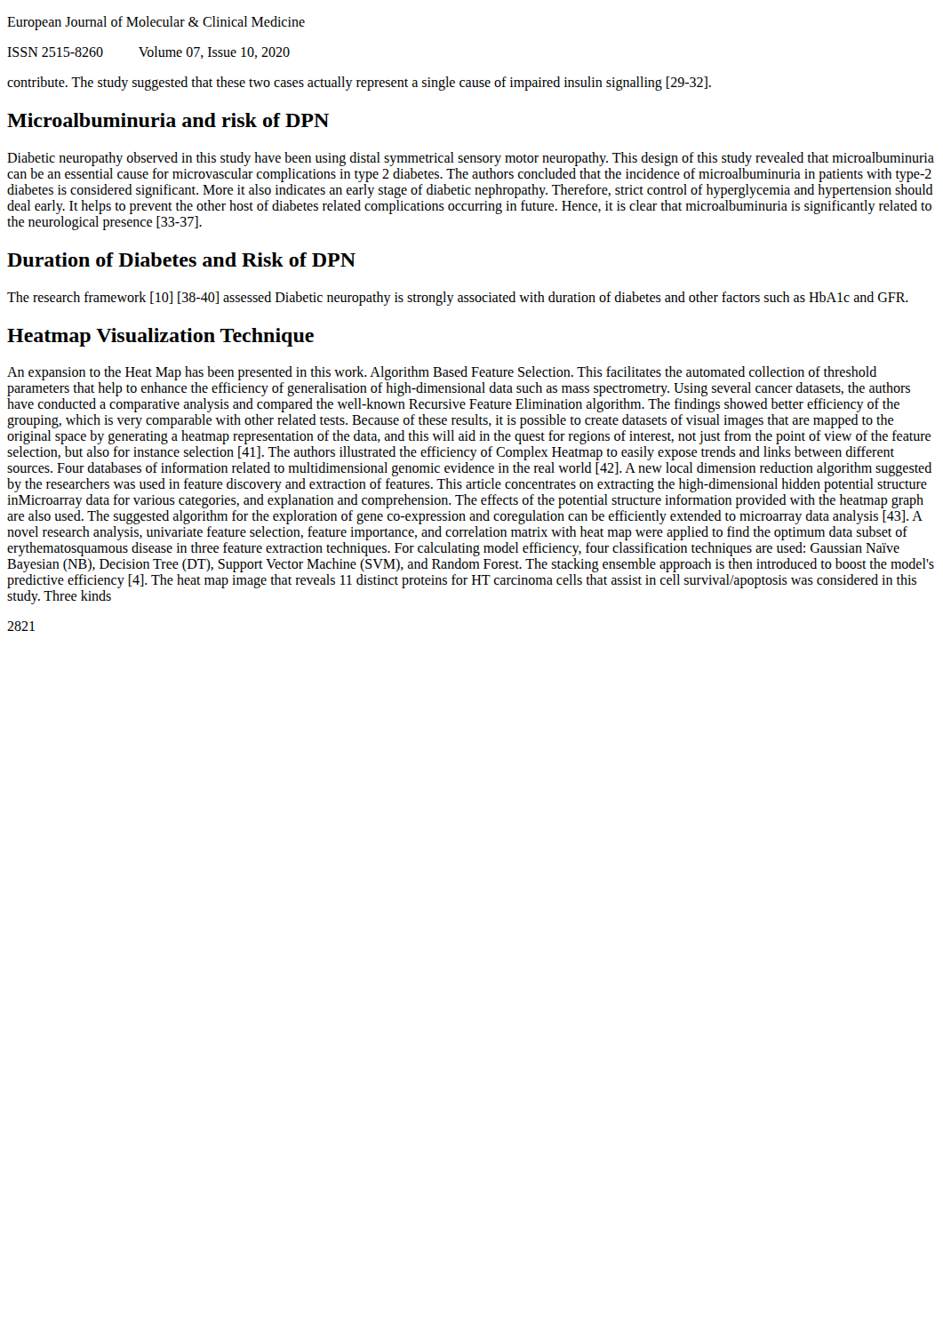European Journal of Molecular & Clinical Medicine
ISSN 2515-8260 Volume 07, Issue 10, 2020
contribute. The study suggested that these two cases actually represent a single cause of impaired insulin signalling [29-32].
Microalbuminuria and risk of DPN
Diabetic neuropathy observed in this study have been using distal symmetrical sensory motor neuropathy. This design of this study revealed that microalbuminuria can be an essential cause for microvascular complications in type 2 diabetes. The authors concluded that the incidence of microalbuminuria in patients with type-2 diabetes is considered significant. More it also indicates an early stage of diabetic nephropathy. Therefore, strict control of hyperglycemia and hypertension should deal early. It helps to prevent the other host of diabetes related complications occurring in future. Hence, it is clear that microalbuminuria is significantly related to the neurological presence [33-37].
Duration of Diabetes and Risk of DPN
The research framework [10] [38-40] assessed Diabetic neuropathy is strongly associated with duration of diabetes and other factors such as HbA1c and GFR.
Heatmap Visualization Technique
An expansion to the Heat Map has been presented in this work. Algorithm Based Feature Selection. This facilitates the automated collection of threshold parameters that help to enhance the efficiency of generalisation of high-dimensional data such as mass spectrometry. Using several cancer datasets, the authors have conducted a comparative analysis and compared the well-known Recursive Feature Elimination algorithm. The findings showed better efficiency of the grouping, which is very comparable with other related tests. Because of these results, it is possible to create datasets of visual images that are mapped to the original space by generating a heatmap representation of the data, and this will aid in the quest for regions of interest, not just from the point of view of the feature selection, but also for instance selection [41]. The authors illustrated the efficiency of Complex Heatmap to easily expose trends and links between different sources. Four databases of information related to multidimensional genomic evidence in the real world [42]. A new local dimension reduction algorithm suggested by the researchers was used in feature discovery and extraction of features. This article concentrates on extracting the high-dimensional hidden potential structure inMicroarray data for various categories, and explanation and comprehension. The effects of the potential structure information provided with the heatmap graph are also used. The suggested algorithm for the exploration of gene co-expression and coregulation can be efficiently extended to microarray data analysis [43]. A novel research analysis, univariate feature selection, feature importance, and correlation matrix with heat map were applied to find the optimum data subset of erythematosquamous disease in three feature extraction techniques. For calculating model efficiency, four classification techniques are used: Gaussian Naïve Bayesian (NB), Decision Tree (DT), Support Vector Machine (SVM), and Random Forest. The stacking ensemble approach is then introduced to boost the model's predictive efficiency [4]. The heat map image that reveals 11 distinct proteins for HT carcinoma cells that assist in cell survival/apoptosis was considered in this study. Three kinds
2821